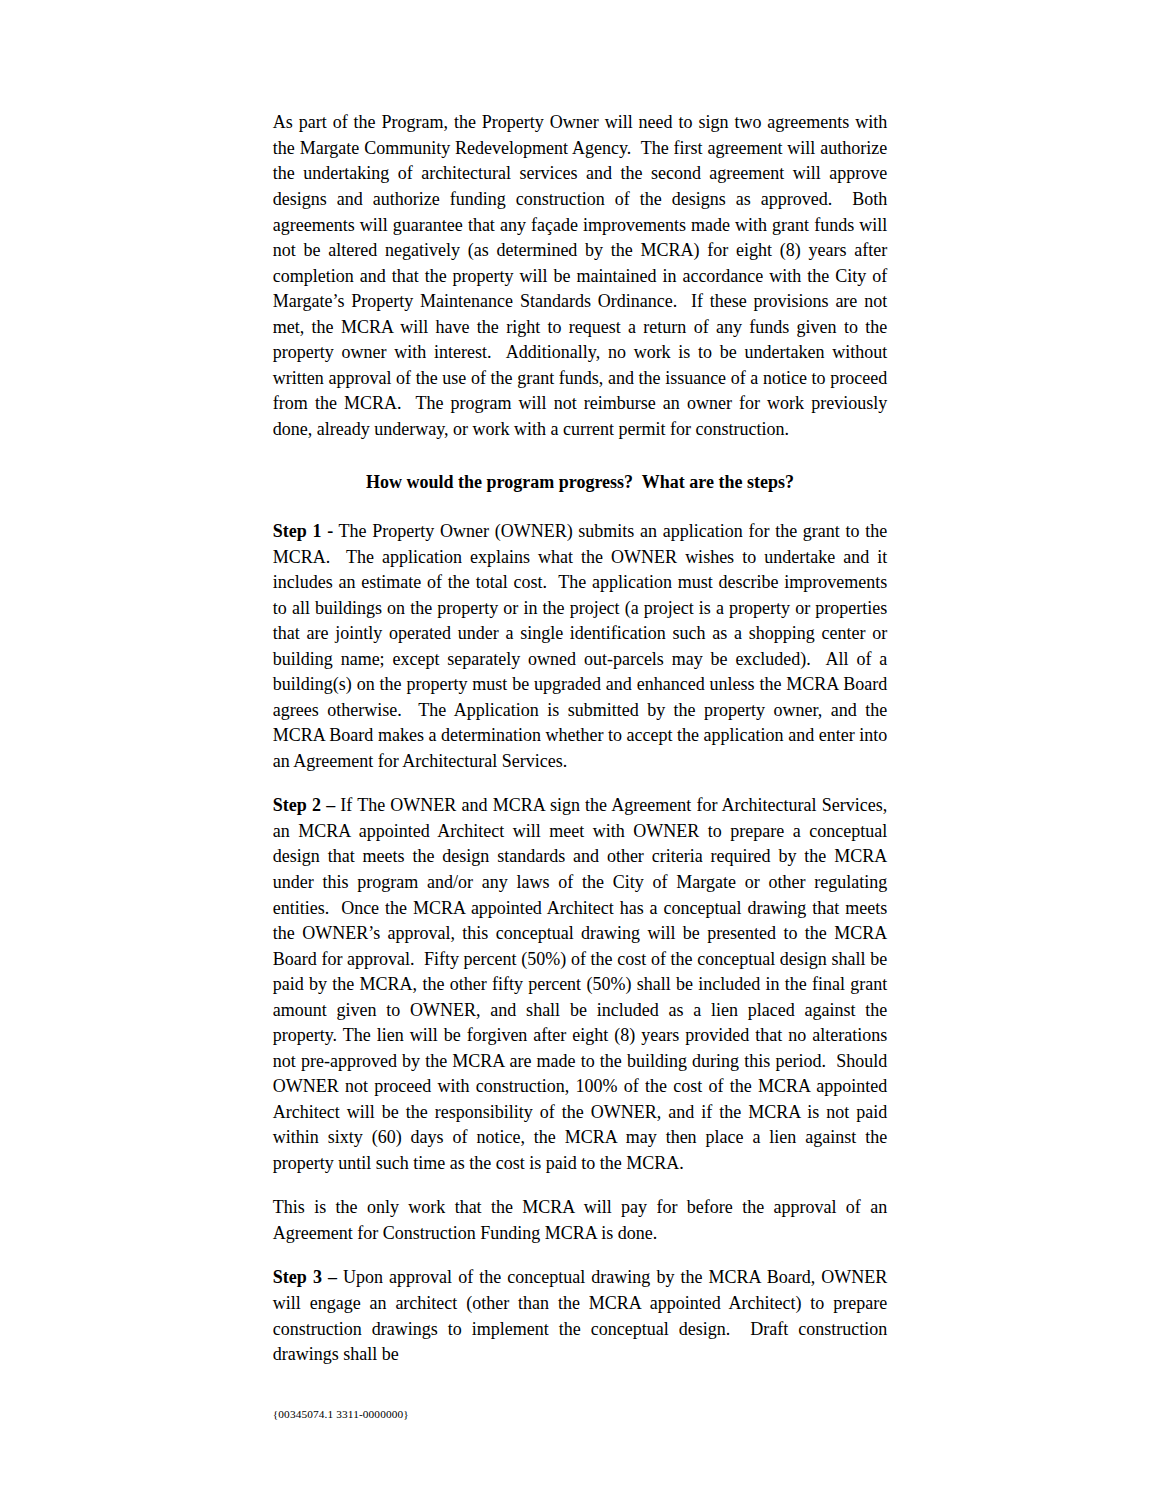As part of the Program, the Property Owner will need to sign two agreements with the Margate Community Redevelopment Agency. The first agreement will authorize the undertaking of architectural services and the second agreement will approve designs and authorize funding construction of the designs as approved. Both agreements will guarantee that any façade improvements made with grant funds will not be altered negatively (as determined by the MCRA) for eight (8) years after completion and that the property will be maintained in accordance with the City of Margate’s Property Maintenance Standards Ordinance. If these provisions are not met, the MCRA will have the right to request a return of any funds given to the property owner with interest. Additionally, no work is to be undertaken without written approval of the use of the grant funds, and the issuance of a notice to proceed from the MCRA. The program will not reimburse an owner for work previously done, already underway, or work with a current permit for construction.
How would the program progress? What are the steps?
Step 1 - The Property Owner (OWNER) submits an application for the grant to the MCRA. The application explains what the OWNER wishes to undertake and it includes an estimate of the total cost. The application must describe improvements to all buildings on the property or in the project (a project is a property or properties that are jointly operated under a single identification such as a shopping center or building name; except separately owned out-parcels may be excluded). All of a building(s) on the property must be upgraded and enhanced unless the MCRA Board agrees otherwise. The Application is submitted by the property owner, and the MCRA Board makes a determination whether to accept the application and enter into an Agreement for Architectural Services.
Step 2 – If The OWNER and MCRA sign the Agreement for Architectural Services, an MCRA appointed Architect will meet with OWNER to prepare a conceptual design that meets the design standards and other criteria required by the MCRA under this program and/or any laws of the City of Margate or other regulating entities. Once the MCRA appointed Architect has a conceptual drawing that meets the OWNER’s approval, this conceptual drawing will be presented to the MCRA Board for approval. Fifty percent (50%) of the cost of the conceptual design shall be paid by the MCRA, the other fifty percent (50%) shall be included in the final grant amount given to OWNER, and shall be included as a lien placed against the property. The lien will be forgiven after eight (8) years provided that no alterations not pre-approved by the MCRA are made to the building during this period. Should OWNER not proceed with construction, 100% of the cost of the MCRA appointed Architect will be the responsibility of the OWNER, and if the MCRA is not paid within sixty (60) days of notice, the MCRA may then place a lien against the property until such time as the cost is paid to the MCRA.
This is the only work that the MCRA will pay for before the approval of an Agreement for Construction Funding MCRA is done.
Step 3 – Upon approval of the conceptual drawing by the MCRA Board, OWNER will engage an architect (other than the MCRA appointed Architect) to prepare construction drawings to implement the conceptual design. Draft construction drawings shall be
{00345074.1 3311-0000000}